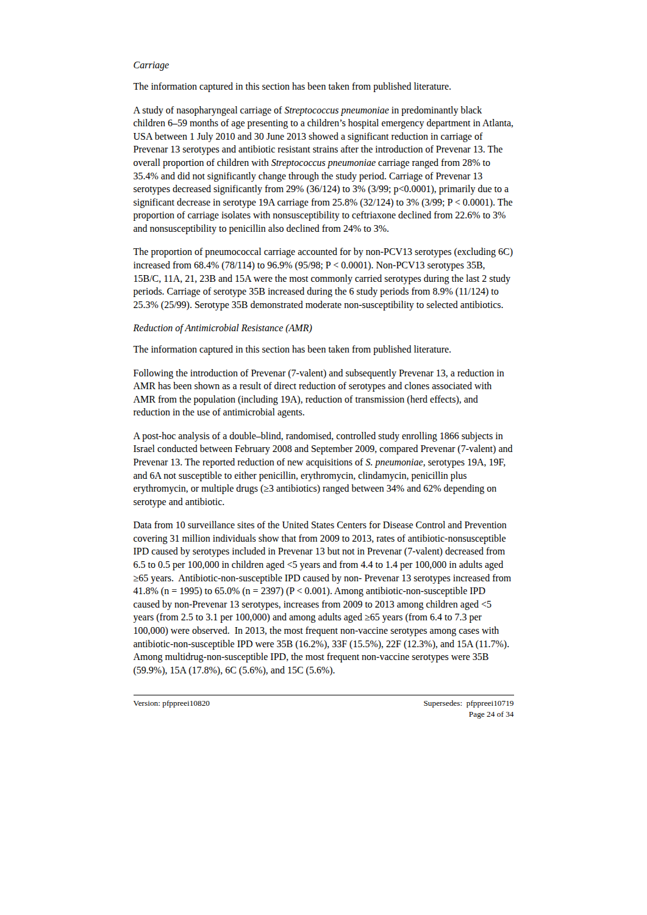Carriage
The information captured in this section has been taken from published literature.
A study of nasopharyngeal carriage of Streptococcus pneumoniae in predominantly black children 6–59 months of age presenting to a children’s hospital emergency department in Atlanta, USA between 1 July 2010 and 30 June 2013 showed a significant reduction in carriage of Prevenar 13 serotypes and antibiotic resistant strains after the introduction of Prevenar 13. The overall proportion of children with Streptococcus pneumoniae carriage ranged from 28% to 35.4% and did not significantly change through the study period. Carriage of Prevenar 13 serotypes decreased significantly from 29% (36/124) to 3% (3/99; p<0.0001), primarily due to a significant decrease in serotype 19A carriage from 25.8% (32/124) to 3% (3/99; P < 0.0001). The proportion of carriage isolates with nonsusceptibility to ceftriaxone declined from 22.6% to 3% and nonsusceptibility to penicillin also declined from 24% to 3%.
The proportion of pneumococcal carriage accounted for by non-PCV13 serotypes (excluding 6C) increased from 68.4% (78/114) to 96.9% (95/98; P < 0.0001). Non-PCV13 serotypes 35B, 15B/C, 11A, 21, 23B and 15A were the most commonly carried serotypes during the last 2 study periods. Carriage of serotype 35B increased during the 6 study periods from 8.9% (11/124) to 25.3% (25/99). Serotype 35B demonstrated moderate non-susceptibility to selected antibiotics.
Reduction of Antimicrobial Resistance (AMR)
The information captured in this section has been taken from published literature.
Following the introduction of Prevenar (7-valent) and subsequently Prevenar 13, a reduction in AMR has been shown as a result of direct reduction of serotypes and clones associated with AMR from the population (including 19A), reduction of transmission (herd effects), and reduction in the use of antimicrobial agents.
A post-hoc analysis of a double–blind, randomised, controlled study enrolling 1866 subjects in Israel conducted between February 2008 and September 2009, compared Prevenar (7-valent) and Prevenar 13. The reported reduction of new acquisitions of S. pneumoniae, serotypes 19A, 19F, and 6A not susceptible to either penicillin, erythromycin, clindamycin, penicillin plus erythromycin, or multiple drugs (≥3 antibiotics) ranged between 34% and 62% depending on serotype and antibiotic.
Data from 10 surveillance sites of the United States Centers for Disease Control and Prevention covering 31 million individuals show that from 2009 to 2013, rates of antibiotic-nonsusceptible IPD caused by serotypes included in Prevenar 13 but not in Prevenar (7-valent) decreased from 6.5 to 0.5 per 100,000 in children aged <5 years and from 4.4 to 1.4 per 100,000 in adults aged ≥65 years. Antibiotic-non-susceptible IPD caused by non- Prevenar 13 serotypes increased from 41.8% (n = 1995) to 65.0% (n = 2397) (P < 0.001). Among antibiotic-non-susceptible IPD caused by non-Prevenar 13 serotypes, increases from 2009 to 2013 among children aged <5 years (from 2.5 to 3.1 per 100,000) and among adults aged ≥65 years (from 6.4 to 7.3 per 100,000) were observed. In 2013, the most frequent non-vaccine serotypes among cases with antibiotic-non-susceptible IPD were 35B (16.2%), 33F (15.5%), 22F (12.3%), and 15A (11.7%). Among multidrug-non-susceptible IPD, the most frequent non-vaccine serotypes were 35B (59.9%), 15A (17.8%), 6C (5.6%), and 15C (5.6%).
Version: pfppreei10820
Supersedes: pfppreei10719
Page 24 of 34